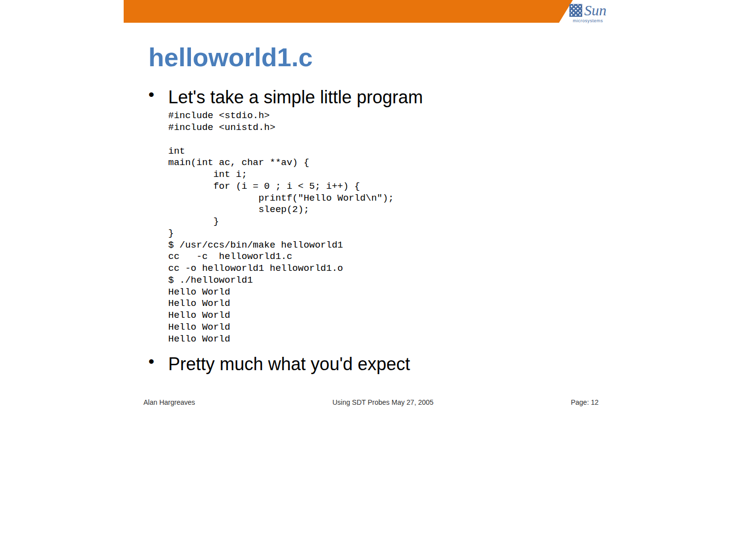Sun microsystems
helloworld1.c
Let's take a simple little program
#include <stdio.h>
#include <unistd.h>

int
main(int ac, char **av) {
        int i;
        for (i = 0 ; i < 5; i++) {
                printf("Hello World\n");
                sleep(2);
        }
}
$ /usr/ccs/bin/make helloworld1
cc   -c  helloworld1.c
cc -o helloworld1 helloworld1.o
$ ./helloworld1
Hello World
Hello World
Hello World
Hello World
Hello World
Pretty much what you'd expect
Alan Hargreaves
Using SDT Probes May 27, 2005
Page: 12